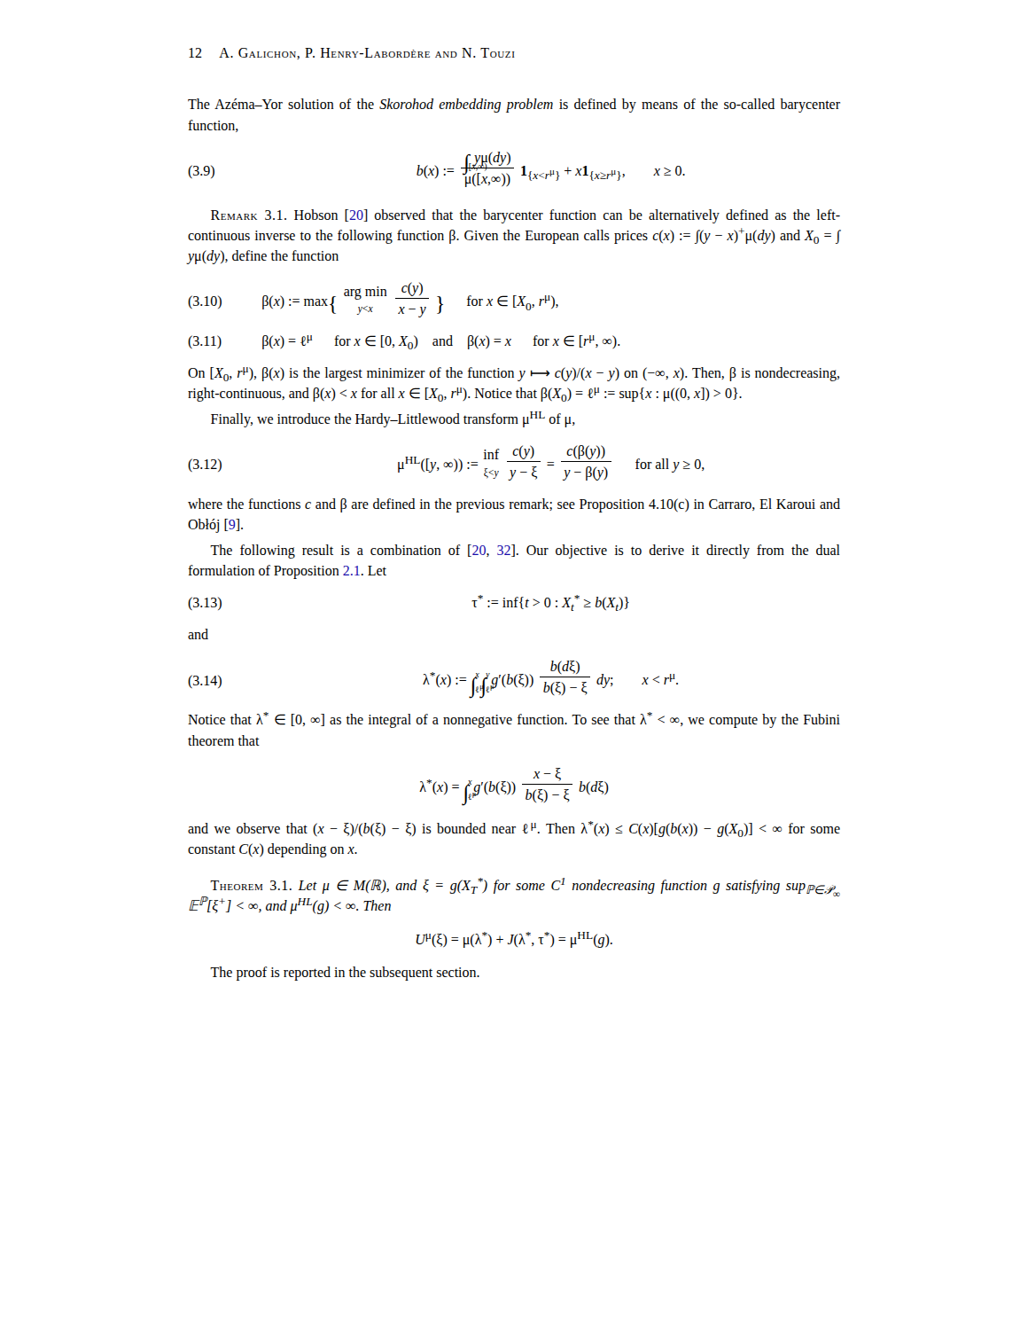12 A. Galichon, P. Henry-Labordère and N. Touzi
The Azéma–Yor solution of the Skorohod embedding problem is defined by means of the so-called barycenter function,
(3.9)
b(x) := ∫[x,∞) yμ(dy) μ([x,∞)) 1{x<rμ} + x 1{x≥rμ}, x ≥ 0.
Remark 3.1. Hobson [20] observed that the barycenter function can be alternatively defined as the left-continuous inverse to the following function β. Given the European calls prices c(x) := ∫(y − x)+μ(dy) and X0 = ∫ yμ(dy), define the function
(3.10)
β(x) := max{ arg min y<x c(y) x − y } for x ∈ [X0, rμ),
(3.11)
β(x) = ℓμ for x ∈ [0, X0) and β(x) = x for x ∈ [rμ, ∞).
On [X0, rμ), β(x) is the largest minimizer of the function y ⟼ c(y)/(x − y) on (−∞, x). Then, β is nondecreasing, right-continuous, and β(x) < x for all x ∈ [X0, rμ). Notice that β(X0) = ℓμ := sup{x : μ((0, x]) > 0}.
Finally, we introduce the Hardy–Littlewood transform μHL of μ,
(3.12)
μHL([y, ∞)) := inf ξ<y c(y) y − ξ = c(β(y)) y − β(y) for all y ≥ 0,
where the functions c and β are defined in the previous remark; see Proposition 4.10(c) in Carraro, El Karoui and Obłój [9].
The following result is a combination of [20, 32]. Our objective is to derive it directly from the dual formulation of Proposition 2.1. Let
(3.13)
τ* := inf{t > 0 : Xt* ≥ b(Xt)}
and
(3.14)
λ*(x) := ∫ℓμ x ∫ℓμ y g′(b(ξ)) b(dξ) b(ξ) − ξ dy; x < rμ.
Notice that λ* ∈ [0, ∞] as the integral of a nonnegative function. To see that λ* < ∞, we compute by the Fubini theorem that
λ*(x) = ∫ℓμ x g′(b(ξ)) x − ξ b(ξ) − ξ b(dξ)
and we observe that (x − ξ)/(b(ξ) − ξ) is bounded near ℓμ. Then λ*(x) ≤ C(x)[g(b(x)) − g(X0)] < ∞ for some constant C(x) depending on x.
Theorem 3.1. Let μ ∈ M(ℝ), and ξ = g(XT*) for some C1 nondecreasing function g satisfying supℙ∈𝒫∞ 𝔼ℙ[ξ+] < ∞, and μHL(g) < ∞. Then
Uμ(ξ) = μ(λ*) + J(λ*, τ*) = μHL(g).
The proof is reported in the subsequent section.